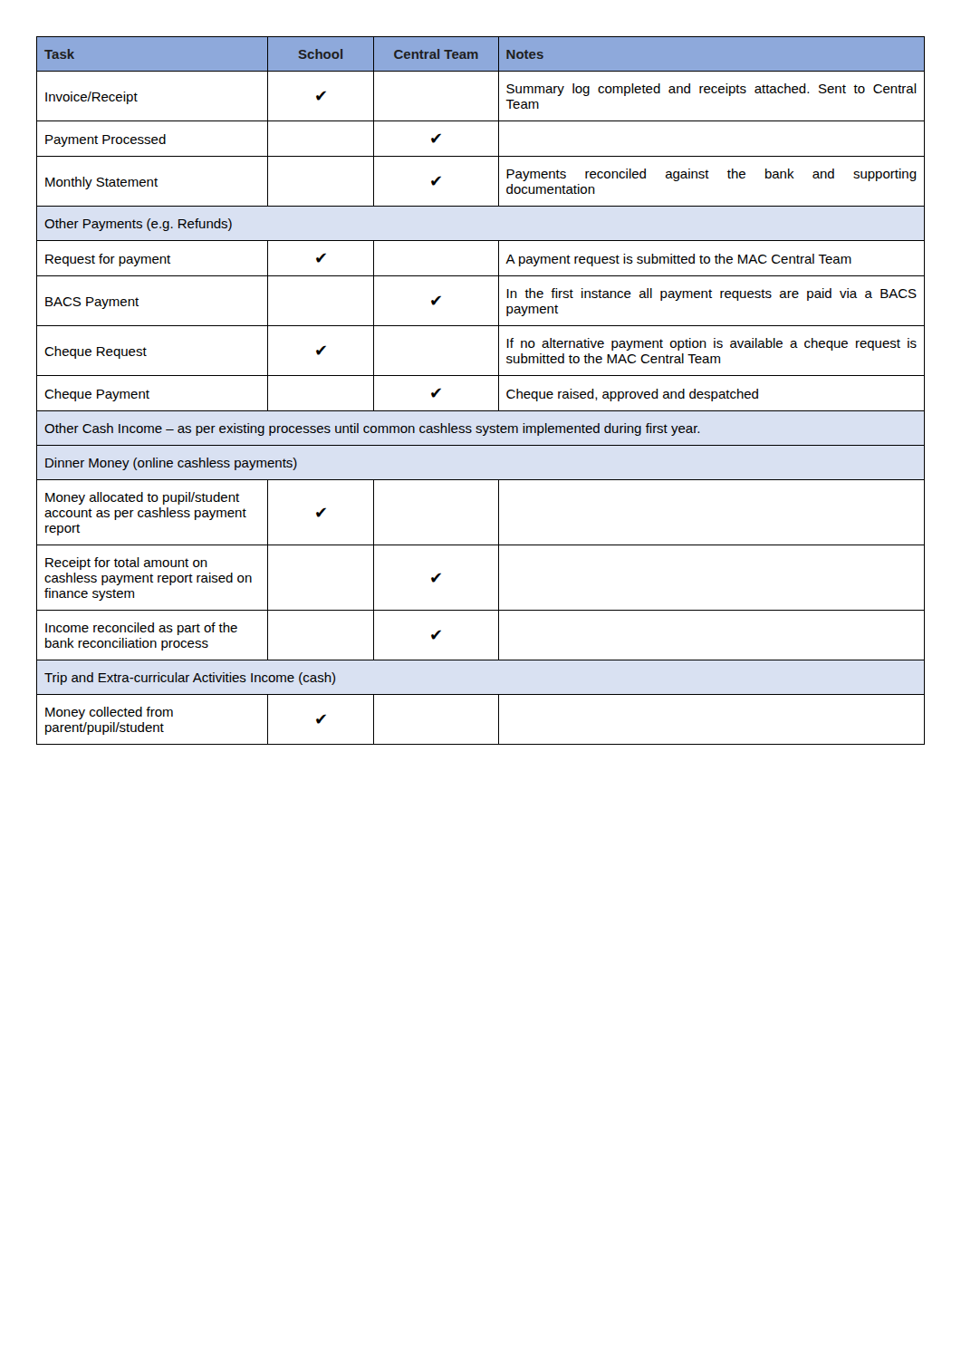| Task | School | Central Team | Notes |
| --- | --- | --- | --- |
| Invoice/Receipt | ✔ | | Summary log completed and receipts attached. Sent to Central Team |
| Payment Processed | | ✔ | |
| Monthly Statement | | ✔ | Payments reconciled against the bank and supporting documentation |
| Other Payments (e.g. Refunds) |
| Request for payment | ✔ | | A payment request is submitted to the MAC Central Team |
| BACS Payment | | ✔ | In the first instance all payment requests are paid via a BACS payment |
| Cheque Request | ✔ | | If no alternative payment option is available a cheque request is submitted to the MAC Central Team |
| Cheque Payment | | ✔ | Cheque raised, approved and despatched |
| Other Cash Income – as per existing processes until common cashless system implemented during first year. |
| Dinner Money (online cashless payments) |
| Money allocated to pupil/student account as per cashless payment report | ✔ | | |
| Receipt for total amount on cashless payment report raised on finance system | | ✔ | |
| Income reconciled as part of the bank reconciliation process | | ✔ | |
| Trip and Extra-curricular Activities Income (cash) |
| Money collected from parent/pupil/student | ✔ | | |